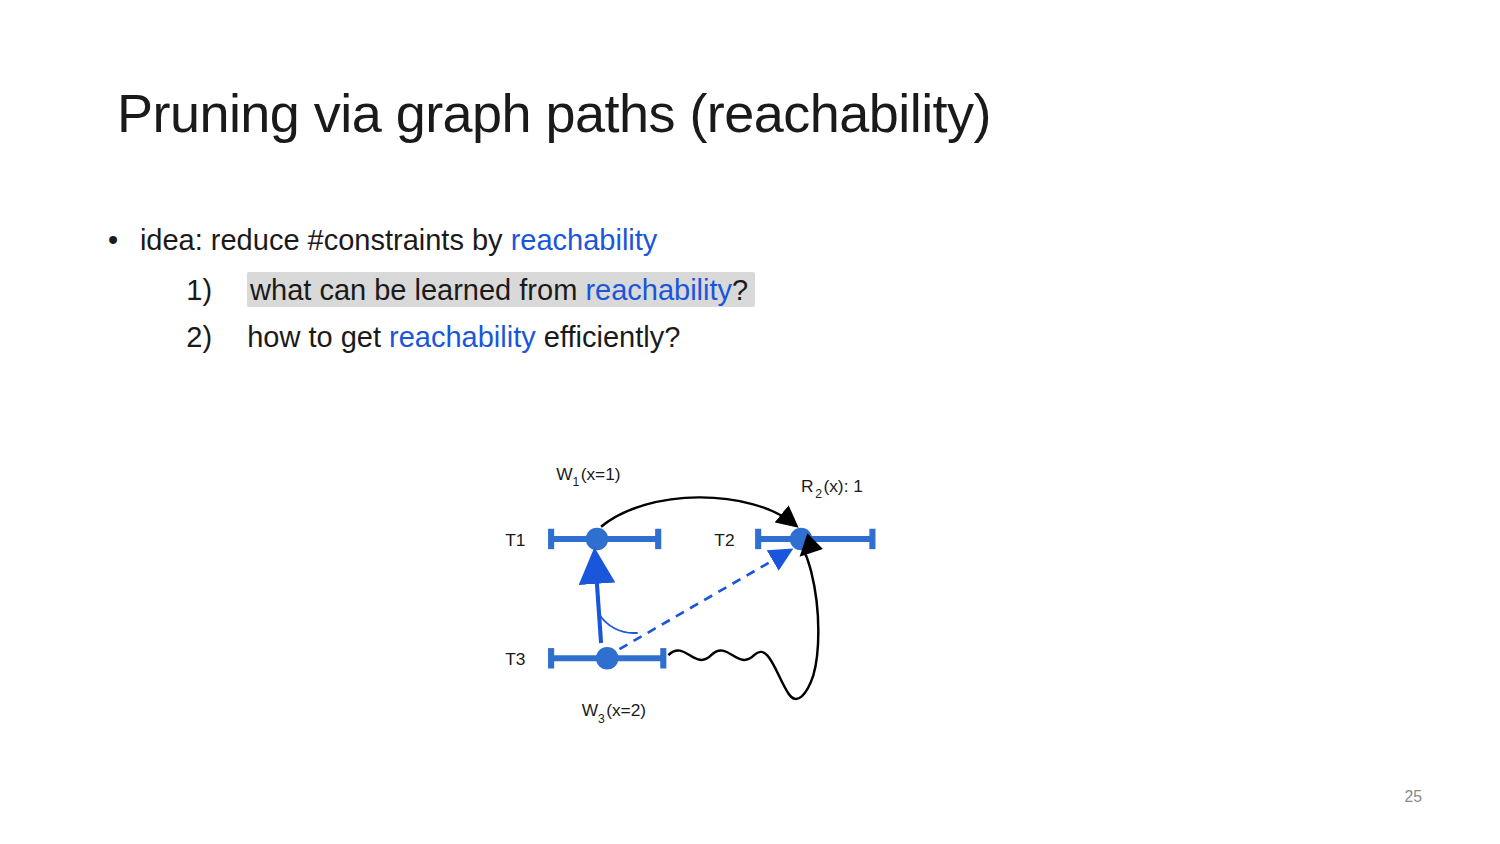Pruning via graph paths (reachability)
idea: reduce #constraints by reachability
what can be learned from reachability?
how to get reachability efficiently?
W 1 (x=1) R 2 (x): 1 T1 T2 T3 W 3 (x=2)
25